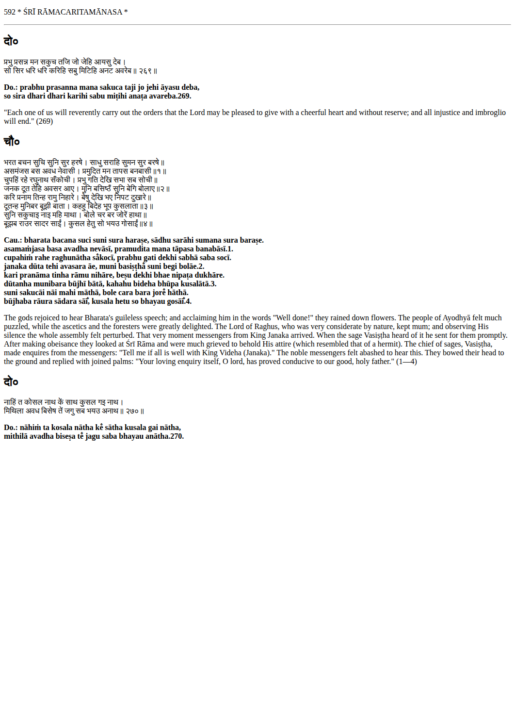592 * ŚRĪ RĀMACARITAMĀNASA *
दो०
प्रभु प्रसन्न मन सकुच तजि जो जेहि आयसु देब।
सो सिर धरि धरि करिहि सबु मिटिहि अनट अवरेब॥ २६९॥
Do.: prabhu prasanna mana sakuca taji jo jehi āyasu deba,
so sira dhari dhari karihi sabu miṭihi anaṭa avareba.269.
"Each one of us will reverently carry out the orders that the Lord may be pleased to give with a cheerful heart and without reserve; and all injustice and imbroglio will end." (269)
चौ०
भरत बचन सुचि सुनि सुर हरषे। साधु सराहि सुमन सुर बरषे॥
असमंजस बस अवध नेवासी। प्रमुदित मन तापस बनबासी॥१॥
चुपहिं रहे रघुनाथ सँकोची। प्रभु गति देखि सभा सब सोची॥
जनक दूत तेहि अवसर आए। मुनि बसिष्ठँ सुनि बेगि बोलाए॥२॥
करि प्रनाम तिन्ह रामु निहारे। बेषु देखि भए निपट दुखारे॥
दूतन्ह मुनिबर बूझी बाता। कहहु बिदेह भूप कुसलाता॥३॥
सुनि सकुचाइ नाइ महि माथा। बोले चर बर जोरें हाथा॥
बूझब राउर सादर साईं। कुसल हेतु सो भयउ गोसाईं॥४॥
Cau.: bharata bacana suci suni sura haraṣe, sādhu sarāhi sumana sura baraṣe.
asamaṁjasa basa avadha nevāsī, pramudita mana tāpasa banabāsī.1.
cupahiṁ rahe raghunātha sa̐kocī, prabhu gati dekhi sabhā saba socī.
janaka dūta tehi avasara āe, muni basiṣṭha̐ suni begi bolāe.2.
kari pranāma tinha rāmu nihāre, beṣu dekhi bhae nipaṭa dukhāre.
dūtanha munibara būjhī bātā, kahahu bideha bhūpa kusalātā.3.
suni sakucāi nāi mahi māthā, bole cara bara jore̐ hāthā.
būjhaba rāura sādara sāī̐, kusala hetu so bhayau gosāī̐.4.
The gods rejoiced to hear Bharata's guileless speech; and acclaiming him in the words "Well done!" they rained down flowers. The people of Ayodhyā felt much puzzled, while the ascetics and the foresters were greatly delighted. The Lord of Raghus, who was very considerate by nature, kept mum; and observing His silence the whole assembly felt perturbed. That very moment messengers from King Janaka arrived. When the sage Vasiṣṭha heard of it he sent for them promptly. After making obeisance they looked at Śrī Rāma and were much grieved to behold His attire (which resembled that of a hermit). The chief of sages, Vasiṣṭha, made enquires from the messengers: "Tell me if all is well with King Videha (Janaka)." The noble messengers felt abashed to hear this. They bowed their head to the ground and replied with joined palms: "Your loving enquiry itself, O lord, has proved conducive to our good, holy father." (1—4)
दो०
नाहिं त कोसल नाथ कें साथ कुसल गइ नाथ।
मिथिला अवध बिसेष तें जगु सब भयउ अनाथ॥ २७०॥
Do.: nāhiṁ ta kosala nātha ke̐ sātha kusala gai nātha,
mithilā avadha biseṣa te̐ jagu saba bhayau anātha.270.